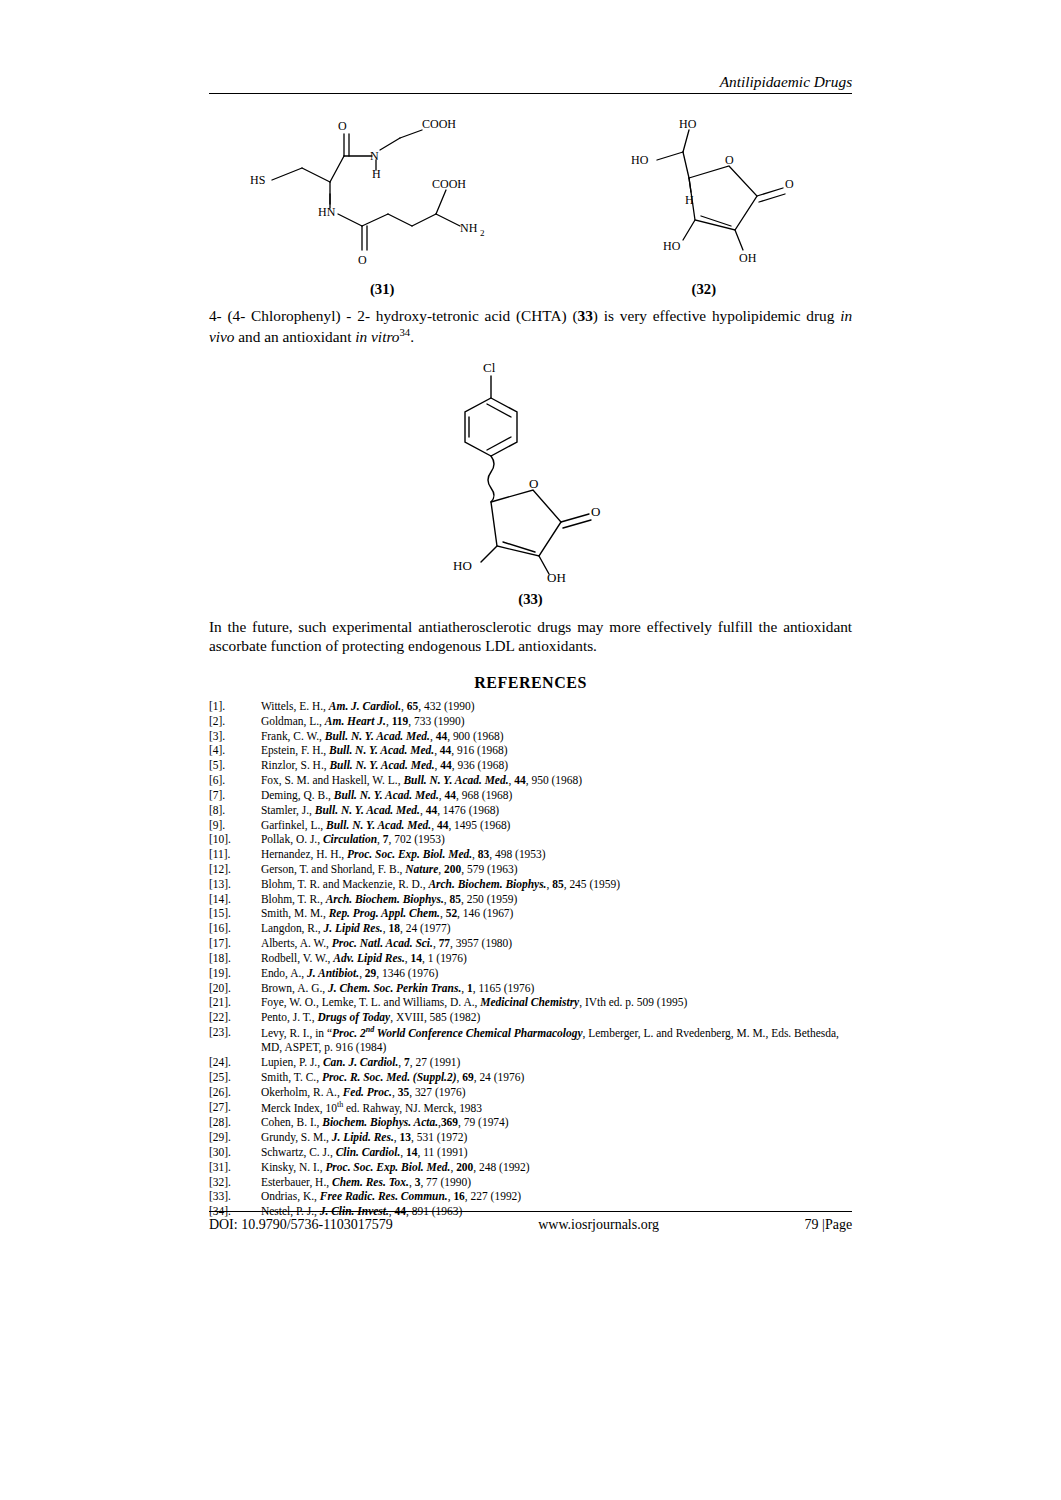Antilipidaemic Drugs
HS O N H COOH HN O COOH NH 2
(31)
O O HO HO H HO OH
(32)
4- (4- Chlorophenyl) - 2- hydroxy-tetronic acid (CHTA) (33) is very effective hypolipidemic drug in vivo and an antioxidant in vitro34.
Cl O O HO OH
(33)
In the future, such experimental antiatherosclerotic drugs may more effectively fulfill the antioxidant ascorbate function of protecting endogenous LDL antioxidants.
REFERENCES
| [1]. | Wittels, E. H., Am. J. Cardiol. , 65 , 432 (1990) |
| [2]. | Goldman, L., Am. Heart J. , 119 , 733 (1990) |
| [3]. | Frank, C. W., Bull. N. Y. Acad. Med. , 44 , 900 (1968) |
| [4]. | Epstein, F. H., Bull. N. Y. Acad. Med. , 44 , 916 (1968) |
| [5]. | Rinzlor, S. H., Bull. N. Y. Acad. Med. , 44 , 936 (1968) |
| [6]. | Fox, S. M. and Haskell, W. L., Bull. N. Y. Acad. Med. , 44 , 950 (1968) |
| [7]. | Deming, Q. B., Bull. N. Y. Acad. Med. , 44 , 968 (1968) |
| [8]. | Stamler, J., Bull. N. Y. Acad. Med. , 44 , 1476 (1968) |
| [9]. | Garfinkel, L., Bull. N. Y. Acad. Med. , 44 , 1495 (1968) |
| [10]. | Pollak, O. J., Circulation , 7 , 702 (1953) |
| [11]. | Hernandez, H. H., Proc. Soc. Exp. Biol. Med. , 83 , 498 (1953) |
| [12]. | Gerson, T. and Shorland, F. B., Nature , 200 , 579 (1963) |
| [13]. | Blohm, T. R. and Mackenzie, R. D., Arch. Biochem. Biophys. , 85 , 245 (1959) |
| [14]. | Blohm, T. R., Arch. Biochem. Biophys. , 85 , 250 (1959) |
| [15]. | Smith, M. M., Rep. Prog. Appl. Chem. , 52 , 146 (1967) |
| [16]. | Langdon, R., J. Lipid Res. , 18 , 24 (1977) |
| [17]. | Alberts, A. W., Proc. Natl. Acad. Sci. , 77 , 3957 (1980) |
| [18]. | Rodbell, V. W., Adv. Lipid Res. , 14 , 1 (1976) |
| [19]. | Endo, A., J. Antibiot. , 29 , 1346 (1976) |
| [20]. | Brown, A. G., J. Chem. Soc. Perkin Trans. , 1 , 1165 (1976) |
| [21]. | Foye, W. O., Lemke, T. L. and Williams, D. A., Medicinal Chemistry , IVth ed. p. 509 (1995) |
| [22]. | Pento, J. T., Drugs of Today , XVIII, 585 (1982) |
| [23]. | Levy, R. I., in “ Proc. 2 nd World Conference Chemical Pharmacology , Lemberger, L. and Rvedenberg, M. M., Eds. Bethesda, MD, ASPET, p. 916 (1984) |
| [24]. | Lupien, P. J., Can. J. Cardiol. , 7 , 27 (1991) |
| [25]. | Smith, T. C., Proc. R. Soc. Med. (Suppl.2) , 69 , 24 (1976) |
| [26]. | Okerholm, R. A., Fed. Proc. , 35 , 327 (1976) |
| [27]. | Merck Index, 10 th ed. Rahway, NJ. Merck, 1983 |
| [28]. | Cohen, B. I., Biochem. Biophys. Acta. , 369 , 79 (1974) |
| [29]. | Grundy, S. M., J. Lipid. Res. , 13 , 531 (1972) |
| [30]. | Schwartz, C. J., Clin. Cardiol. , 14 , 11 (1991) |
| [31]. | Kinsky, N. I., Proc. Soc. Exp. Biol. Med. , 200 , 248 (1992) |
| [32]. | Esterbauer, H., Chem. Res. Tox. , 3 , 77 (1990) |
| [33]. | Ondrias, K., Free Radic. Res. Commun. , 16 , 227 (1992) |
| [34]. | Nestel, P. J., J. Clin. Invest. , 44 , 891 (1963) |
DOI: 10.9790/5736-1103017579
www.iosrjournals.org
79 |Page